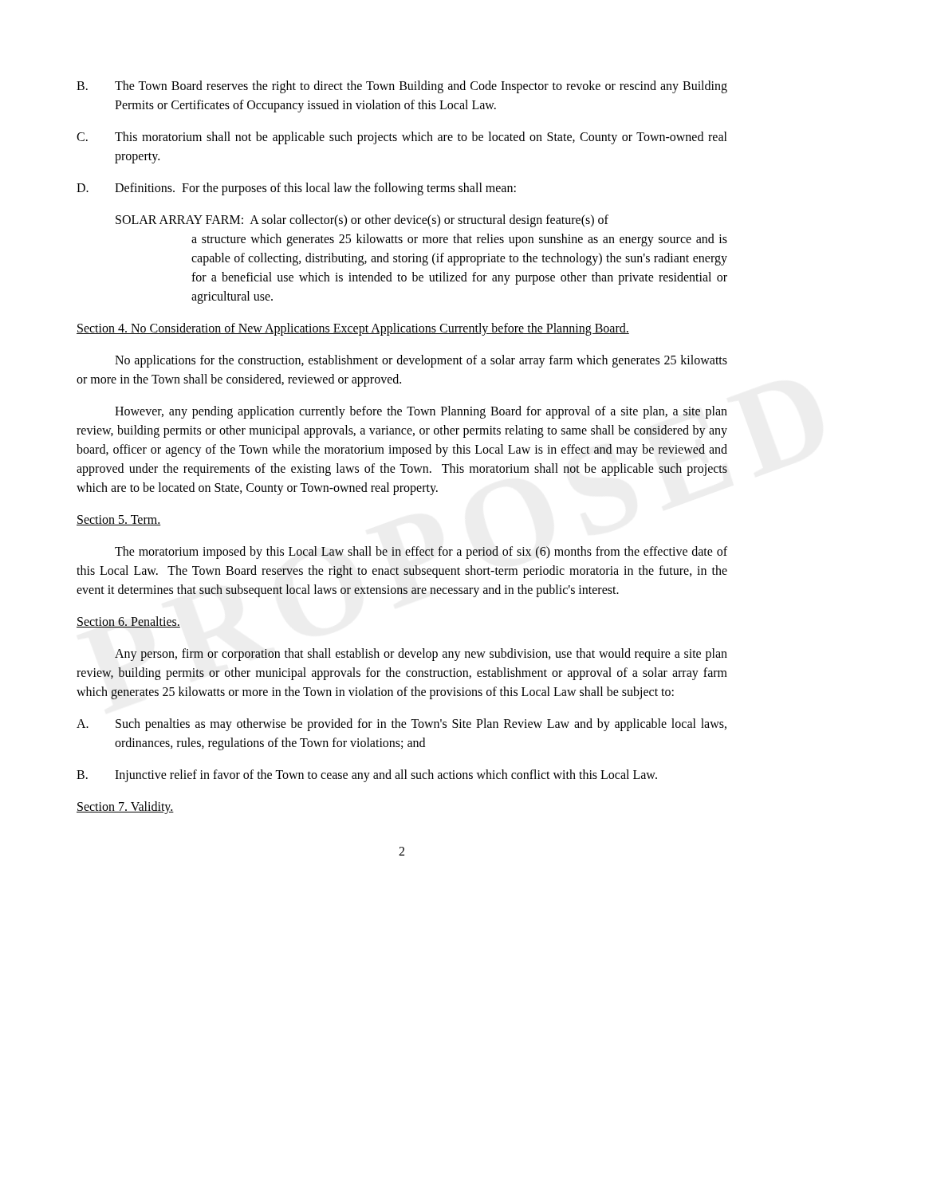PROPOSED
B.
The Town Board reserves the right to direct the Town Building and Code Inspector to revoke or rescind any Building Permits or Certificates of Occupancy issued in violation of this Local Law.
C.
This moratorium shall not be applicable such projects which are to be located on State, County or Town-owned real property.
D.
Definitions. For the purposes of this local law the following terms shall mean:
SOLAR ARRAY FARM: A solar collector(s) or other device(s) or structural design feature(s) of a structure which generates 25 kilowatts or more that relies upon sunshine as an energy source and is capable of collecting, distributing, and storing (if appropriate to the technology) the sun's radiant energy for a beneficial use which is intended to be utilized for any purpose other than private residential or agricultural use.
Section 4. No Consideration of New Applications Except Applications Currently before the Planning Board.
No applications for the construction, establishment or development of a solar array farm which generates 25 kilowatts or more in the Town shall be considered, reviewed or approved.
However, any pending application currently before the Town Planning Board for approval of a site plan, a site plan review, building permits or other municipal approvals, a variance, or other permits relating to same shall be considered by any board, officer or agency of the Town while the moratorium imposed by this Local Law is in effect and may be reviewed and approved under the requirements of the existing laws of the Town. This moratorium shall not be applicable such projects which are to be located on State, County or Town-owned real property.
Section 5. Term.
The moratorium imposed by this Local Law shall be in effect for a period of six (6) months from the effective date of this Local Law. The Town Board reserves the right to enact subsequent short-term periodic moratoria in the future, in the event it determines that such subsequent local laws or extensions are necessary and in the public's interest.
Section 6. Penalties.
Any person, firm or corporation that shall establish or develop any new subdivision, use that would require a site plan review, building permits or other municipal approvals for the construction, establishment or approval of a solar array farm which generates 25 kilowatts or more in the Town in violation of the provisions of this Local Law shall be subject to:
A.
Such penalties as may otherwise be provided for in the Town's Site Plan Review Law and by applicable local laws, ordinances, rules, regulations of the Town for violations; and
B.
Injunctive relief in favor of the Town to cease any and all such actions which conflict with this Local Law.
Section 7. Validity.
2